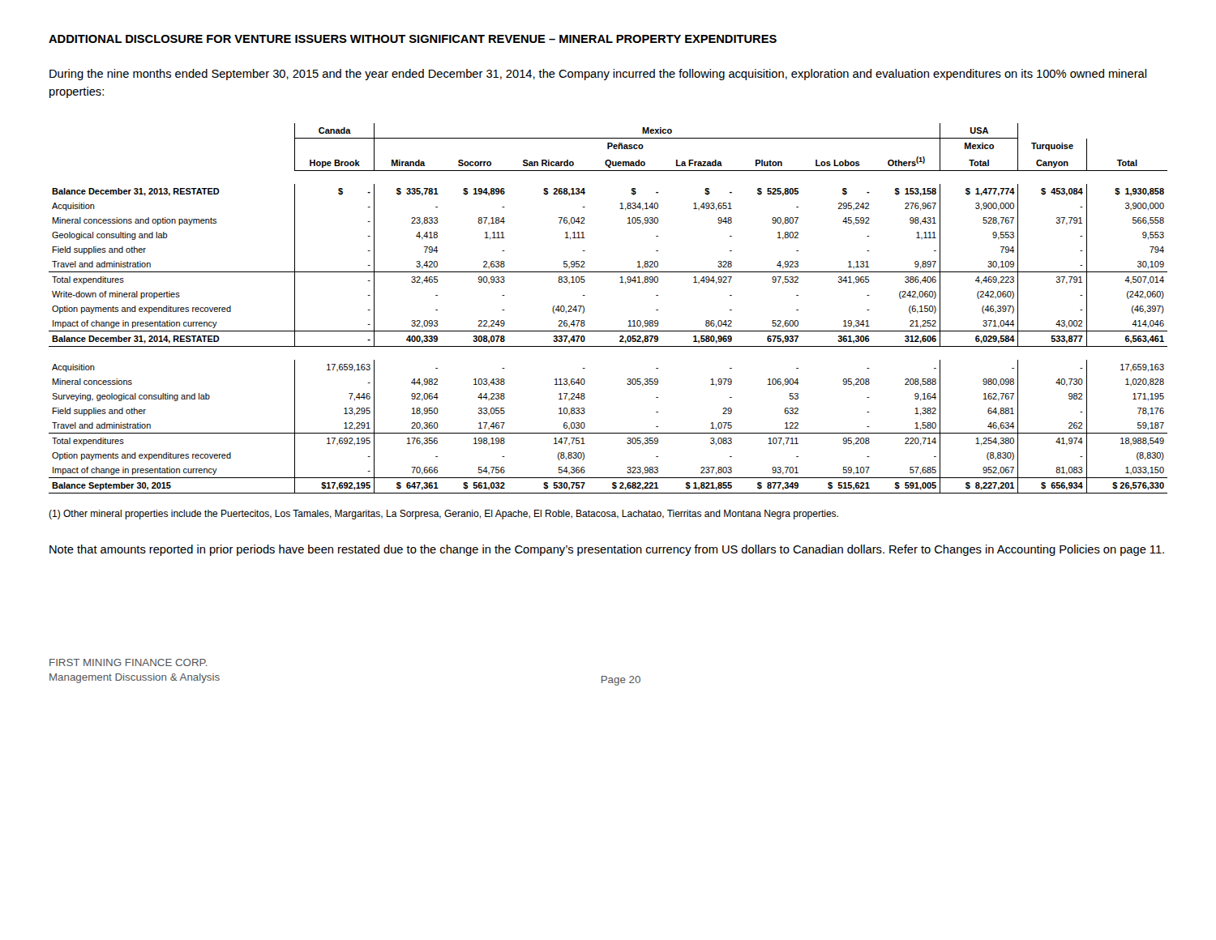ADDITIONAL DISCLOSURE FOR VENTURE ISSUERS WITHOUT SIGNIFICANT REVENUE – MINERAL PROPERTY EXPENDITURES
During the nine months ended September 30, 2015 and the year ended December 31, 2014, the Company incurred the following acquisition, exploration and evaluation expenditures on its 100% owned mineral properties:
| | Canada | Mexico | USA | |
| --- | --- | --- | --- | --- |
| | | | | | Peñasco | | | | | Mexico | Turquoise | |
| | Hope Brook | Miranda | Socorro | San Ricardo | Quemado | La Frazada | Pluton | Los Lobos | Others (1) | Total | Canyon | Total |
| Balance December 31, 2013, RESTATED | $ - | $ 335,781 | $ 194,896 | $ 268,134 | $ - | $ - | $ 525,805 | $ - | $ 153,158 | $ 1,477,774 | $ 453,084 | $ 1,930,858 |
| Acquisition | - | - | - | - | 1,834,140 | 1,493,651 | - | 295,242 | 276,967 | 3,900,000 | - | 3,900,000 |
| Mineral concessions and option payments | - | 23,833 | 87,184 | 76,042 | 105,930 | 948 | 90,807 | 45,592 | 98,431 | 528,767 | 37,791 | 566,558 |
| Geological consulting and lab | - | 4,418 | 1,111 | 1,111 | - | - | 1,802 | - | 1,111 | 9,553 | - | 9,553 |
| Field supplies and other | - | 794 | - | - | - | - | - | - | - | 794 | - | 794 |
| Travel and administration | - | 3,420 | 2,638 | 5,952 | 1,820 | 328 | 4,923 | 1,131 | 9,897 | 30,109 | - | 30,109 |
| Total expenditures | - | 32,465 | 90,933 | 83,105 | 1,941,890 | 1,494,927 | 97,532 | 341,965 | 386,406 | 4,469,223 | 37,791 | 4,507,014 |
| Write-down of mineral properties | - | - | - | - | - | - | - | - | (242,060) | (242,060) | - | (242,060) |
| Option payments and expenditures recovered | - | - | - | (40,247) | - | - | - | - | (6,150) | (46,397) | - | (46,397) |
| Impact of change in presentation currency | - | 32,093 | 22,249 | 26,478 | 110,989 | 86,042 | 52,600 | 19,341 | 21,252 | 371,044 | 43,002 | 414,046 |
| Balance December 31, 2014, RESTATED | - | 400,339 | 308,078 | 337,470 | 2,052,879 | 1,580,969 | 675,937 | 361,306 | 312,606 | 6,029,584 | 533,877 | 6,563,461 |
| Acquisition | 17,659,163 | - | - | - | - | - | - | - | - | - | - | 17,659,163 |
| Mineral concessions | - | 44,982 | 103,438 | 113,640 | 305,359 | 1,979 | 106,904 | 95,208 | 208,588 | 980,098 | 40,730 | 1,020,828 |
| Surveying, geological consulting and lab | 7,446 | 92,064 | 44,238 | 17,248 | - | - | 53 | - | 9,164 | 162,767 | 982 | 171,195 |
| Field supplies and other | 13,295 | 18,950 | 33,055 | 10,833 | - | 29 | 632 | - | 1,382 | 64,881 | - | 78,176 |
| Travel and administration | 12,291 | 20,360 | 17,467 | 6,030 | - | 1,075 | 122 | - | 1,580 | 46,634 | 262 | 59,187 |
| Total expenditures | 17,692,195 | 176,356 | 198,198 | 147,751 | 305,359 | 3,083 | 107,711 | 95,208 | 220,714 | 1,254,380 | 41,974 | 18,988,549 |
| Option payments and expenditures recovered | - | - | - | (8,830) | - | - | - | - | - | (8,830) | - | (8,830) |
| Impact of change in presentation currency | - | 70,666 | 54,756 | 54,366 | 323,983 | 237,803 | 93,701 | 59,107 | 57,685 | 952,067 | 81,083 | 1,033,150 |
| Balance September 30, 2015 | $17,692,195 | $ 647,361 | $ 561,032 | $ 530,757 | $ 2,682,221 | $ 1,821,855 | $ 877,349 | $ 515,621 | $ 591,005 | $ 8,227,201 | $ 656,934 | $ 26,576,330 |
(1) Other mineral properties include the Puertecitos, Los Tamales, Margaritas, La Sorpresa, Geranio, El Apache, El Roble, Batacosa, Lachatao, Tierritas and Montana Negra properties.
Note that amounts reported in prior periods have been restated due to the change in the Company’s presentation currency from US dollars to Canadian dollars. Refer to Changes in Accounting Policies on page 11.
FIRST MINING FINANCE CORP.
Management Discussion & Analysis
Page 20